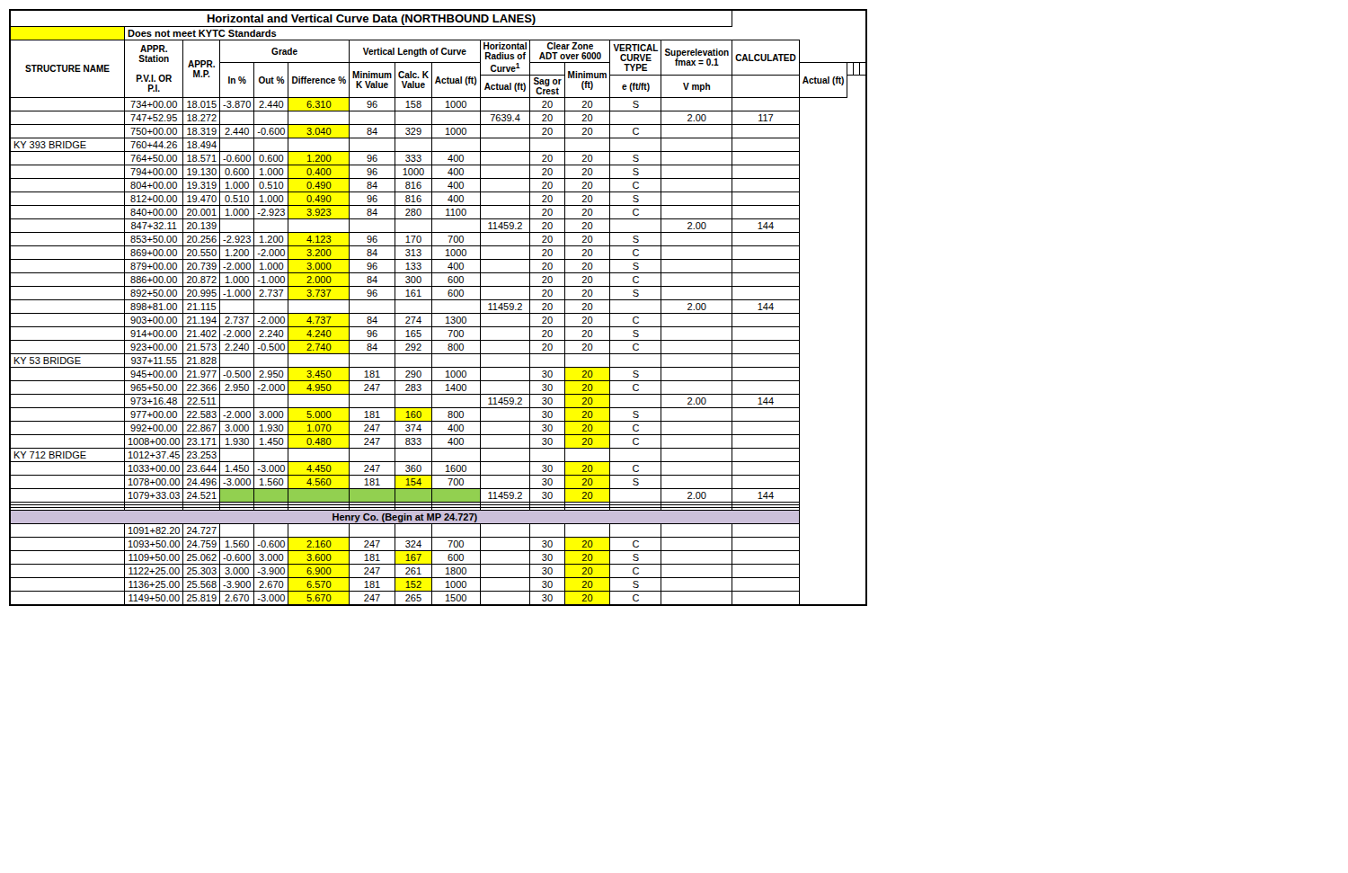| Horizontal and Vertical Curve Data (NORTHBOUND LANES) |
| | Does not meet KYTC Standards |
| STRUCTURE NAME | APPR. Station P.V.I. OR P.I. | APPR. M.P. | Grade | Vertical Length of Curve | Horizontal Radius of Curve 1 | Clear Zone ADT over 6000 | VERTICAL CURVE TYPE | Superelevation fmax = 0.1 | CALCULATED |
| In % | Out % | Difference % | Minimum K Value | Calc. K Value | Actual (ft) | | Minimum (ft) | Actual (ft) | | | |
| Actual (ft) | Sag or Crest | e (ft/ft) | V mph |
| | 734+00.00 | 18.015 | -3.870 | 2.440 | 6.310 | 96 | 158 | 1000 | | 20 | 20 | S | | |
| | 747+52.95 | 18.272 | | | | | | | 7639.4 | 20 | 20 | | 2.00 | 117 |
| | 750+00.00 | 18.319 | 2.440 | -0.600 | 3.040 | 84 | 329 | 1000 | | 20 | 20 | C | | |
| KY 393 BRIDGE | 760+44.26 | 18.494 | | | | | | | | | | | | |
| | 764+50.00 | 18.571 | -0.600 | 0.600 | 1.200 | 96 | 333 | 400 | | 20 | 20 | S | | |
| | 794+00.00 | 19.130 | 0.600 | 1.000 | 0.400 | 96 | 1000 | 400 | | 20 | 20 | S | | |
| | 804+00.00 | 19.319 | 1.000 | 0.510 | 0.490 | 84 | 816 | 400 | | 20 | 20 | C | | |
| | 812+00.00 | 19.470 | 0.510 | 1.000 | 0.490 | 96 | 816 | 400 | | 20 | 20 | S | | |
| | 840+00.00 | 20.001 | 1.000 | -2.923 | 3.923 | 84 | 280 | 1100 | | 20 | 20 | C | | |
| | 847+32.11 | 20.139 | | | | | | | 11459.2 | 20 | 20 | | 2.00 | 144 |
| | 853+50.00 | 20.256 | -2.923 | 1.200 | 4.123 | 96 | 170 | 700 | | 20 | 20 | S | | |
| | 869+00.00 | 20.550 | 1.200 | -2.000 | 3.200 | 84 | 313 | 1000 | | 20 | 20 | C | | |
| | 879+00.00 | 20.739 | -2.000 | 1.000 | 3.000 | 96 | 133 | 400 | | 20 | 20 | S | | |
| | 886+00.00 | 20.872 | 1.000 | -1.000 | 2.000 | 84 | 300 | 600 | | 20 | 20 | C | | |
| | 892+50.00 | 20.995 | -1.000 | 2.737 | 3.737 | 96 | 161 | 600 | | 20 | 20 | S | | |
| | 898+81.00 | 21.115 | | | | | | | 11459.2 | 20 | 20 | | 2.00 | 144 |
| | 903+00.00 | 21.194 | 2.737 | -2.000 | 4.737 | 84 | 274 | 1300 | | 20 | 20 | C | | |
| | 914+00.00 | 21.402 | -2.000 | 2.240 | 4.240 | 96 | 165 | 700 | | 20 | 20 | S | | |
| | 923+00.00 | 21.573 | 2.240 | -0.500 | 2.740 | 84 | 292 | 800 | | 20 | 20 | C | | |
| KY 53 BRIDGE | 937+11.55 | 21.828 | | | | | | | | | | | | |
| | 945+00.00 | 21.977 | -0.500 | 2.950 | 3.450 | 181 | 290 | 1000 | | 30 | 20 | S | | |
| | 965+50.00 | 22.366 | 2.950 | -2.000 | 4.950 | 247 | 283 | 1400 | | 30 | 20 | C | | |
| | 973+16.48 | 22.511 | | | | | | | 11459.2 | 30 | 20 | | 2.00 | 144 |
| | 977+00.00 | 22.583 | -2.000 | 3.000 | 5.000 | 181 | 160 | 800 | | 30 | 20 | S | | |
| | 992+00.00 | 22.867 | 3.000 | 1.930 | 1.070 | 247 | 374 | 400 | | 30 | 20 | C | | |
| | 1008+00.00 | 23.171 | 1.930 | 1.450 | 0.480 | 247 | 833 | 400 | | 30 | 20 | C | | |
| KY 712 BRIDGE | 1012+37.45 | 23.253 | | | | | | | | | | | | |
| | 1033+00.00 | 23.644 | 1.450 | -3.000 | 4.450 | 247 | 360 | 1600 | | 30 | 20 | C | | |
| | 1078+00.00 | 24.496 | -3.000 | 1.560 | 4.560 | 181 | 154 | 700 | | 30 | 20 | S | | |
| | 1079+33.03 | 24.521 | | | | | | | 11459.2 | 30 | 20 | | 2.00 | 144 |
| Henry Co. (Begin at MP 24.727) |
| | 1091+82.20 | 24.727 | | | | | | | | | | | | |
| | 1093+50.00 | 24.759 | 1.560 | -0.600 | 2.160 | 247 | 324 | 700 | | 30 | 20 | C | | |
| | 1109+50.00 | 25.062 | -0.600 | 3.000 | 3.600 | 181 | 167 | 600 | | 30 | 20 | S | | |
| | 1122+25.00 | 25.303 | 3.000 | -3.900 | 6.900 | 247 | 261 | 1800 | | 30 | 20 | C | | |
| | 1136+25.00 | 25.568 | -3.900 | 2.670 | 6.570 | 181 | 152 | 1000 | | 30 | 20 | S | | |
| | 1149+50.00 | 25.819 | 2.670 | -3.000 | 5.670 | 247 | 265 | 1500 | | 30 | 20 | C | | |